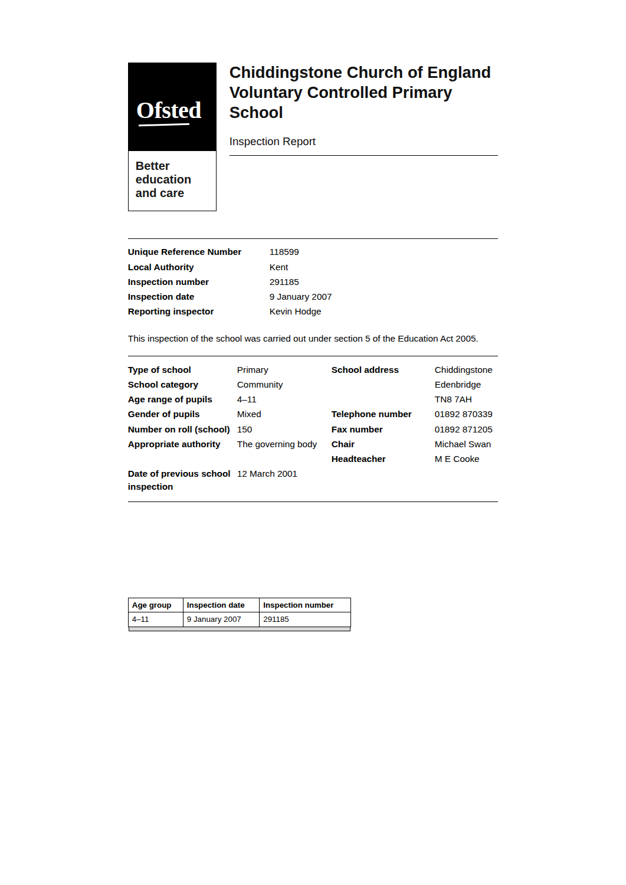Ofsted
Better
education
and care
Chiddingstone Church of England Voluntary Controlled Primary School
Inspection Report
| Unique Reference Number | 118599 |
| Local Authority | Kent |
| Inspection number | 291185 |
| Inspection date | 9 January 2007 |
| Reporting inspector | Kevin Hodge |
This inspection of the school was carried out under section 5 of the Education Act 2005.
| Type of school | Primary | School address | Chiddingstone |
| School category | Community | | Edenbridge |
| Age range of pupils | 4–11 | | TN8 7AH |
| Gender of pupils | Mixed | Telephone number | 01892 870339 |
| Number on roll (school) | 150 | Fax number | 01892 871205 |
| Appropriate authority | The governing body | Chair | Michael Swan |
| | | Headteacher | M E Cooke |
| Date of previous school inspection | 12 March 2001 | | |
| Age group | Inspection date | Inspection number |
| --- | --- | --- |
| 4–11 | 9 January 2007 | 291185 |